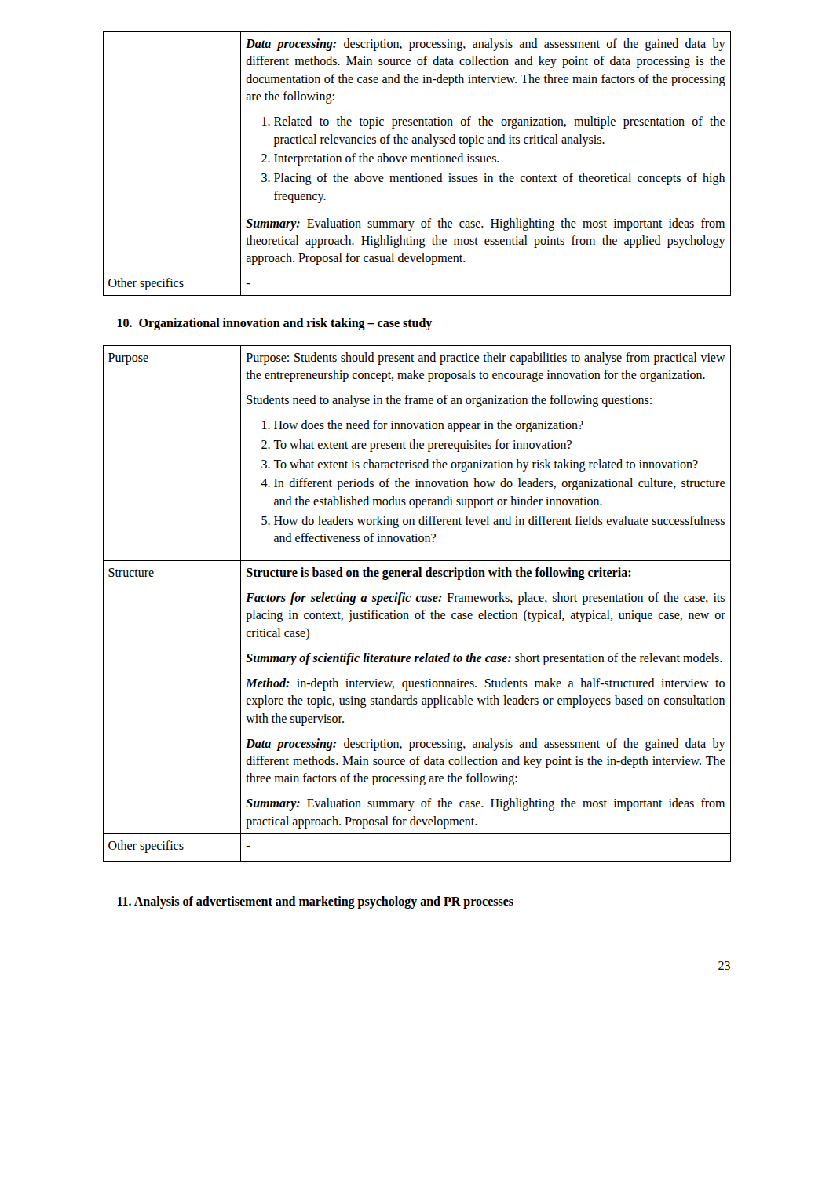| | Data processing: description, processing, analysis and assessment of the gained data by different methods. Main source of data collection and key point of data processing is the documentation of the case and the in-depth interview. The three main factors of the processing are the following: Related to the topic presentation of the organization, multiple presentation of the practical relevancies of the analysed topic and its critical analysis. Interpretation of the above mentioned issues. Placing of the above mentioned issues in the context of theoretical concepts of high frequency. Summary: Evaluation summary of the case. Highlighting the most important ideas from theoretical approach. Highlighting the most essential points from the applied psychology approach. Proposal for casual development. |
| Other specifics | - |
10. Organizational innovation and risk taking – case study
| Purpose | Purpose: Students should present and practice their capabilities to analyse from practical view the entrepreneurship concept, make proposals to encourage innovation for the organization. Students need to analyse in the frame of an organization the following questions: How does the need for innovation appear in the organization? To what extent are present the prerequisites for innovation? To what extent is characterised the organization by risk taking related to innovation? In different periods of the innovation how do leaders, organizational culture, structure and the established modus operandi support or hinder innovation. How do leaders working on different level and in different fields evaluate successfulness and effectiveness of innovation? |
| Structure | Structure is based on the general description with the following criteria: Factors for selecting a specific case: Frameworks, place, short presentation of the case, its placing in context, justification of the case election (typical, atypical, unique case, new or critical case) Summary of scientific literature related to the case: short presentation of the relevant models. Method: in-depth interview, questionnaires. Students make a half-structured interview to explore the topic, using standards applicable with leaders or employees based on consultation with the supervisor. Data processing: description, processing, analysis and assessment of the gained data by different methods. Main source of data collection and key point is the in-depth interview. The three main factors of the processing are the following: Summary: Evaluation summary of the case. Highlighting the most important ideas from practical approach. Proposal for development. |
| Other specifics | - |
11. Analysis of advertisement and marketing psychology and PR processes
23